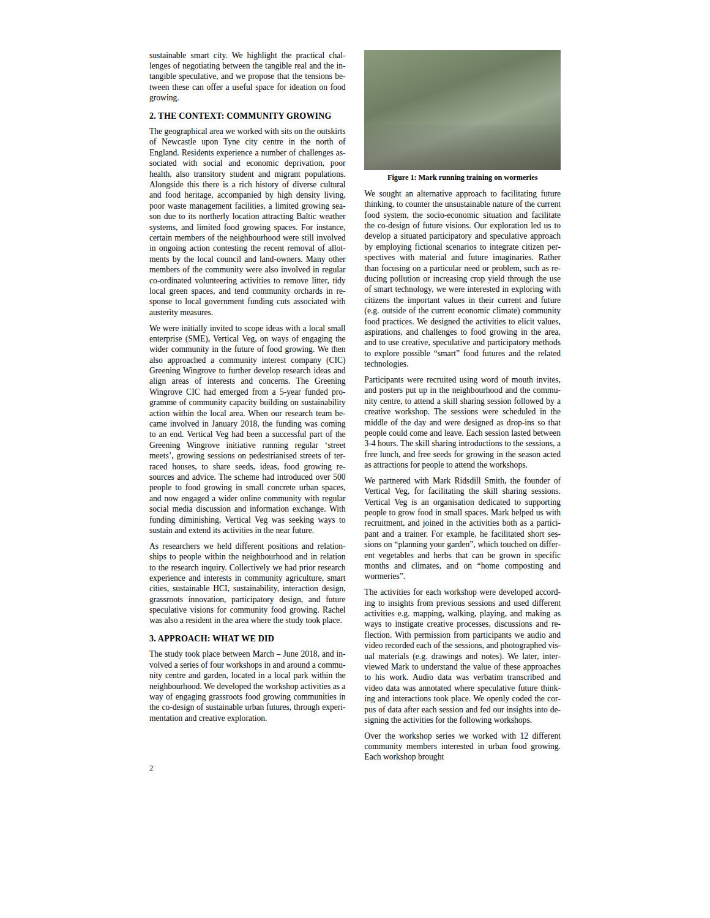sustainable smart city. We highlight the practical challenges of negotiating between the tangible real and the intangible speculative, and we propose that the tensions between these can offer a useful space for ideation on food growing.
2. The Context: Community Growing
The geographical area we worked with sits on the outskirts of Newcastle upon Tyne city centre in the north of England. Residents experience a number of challenges associated with social and economic deprivation, poor health, also transitory student and migrant populations. Alongside this there is a rich history of diverse cultural and food heritage, accompanied by high density living, poor waste management facilities, a limited growing season due to its northerly location attracting Baltic weather systems, and limited food growing spaces. For instance, certain members of the neighbourhood were still involved in ongoing action contesting the recent removal of allotments by the local council and land-owners. Many other members of the community were also involved in regular co-ordinated volunteering activities to remove litter, tidy local green spaces, and tend community orchards in response to local government funding cuts associated with austerity measures.
We were initially invited to scope ideas with a local small enterprise (SME), Vertical Veg, on ways of engaging the wider community in the future of food growing. We then also approached a community interest company (CIC) Greening Wingrove to further develop research ideas and align areas of interests and concerns. The Greening Wingrove CIC had emerged from a 5-year funded programme of community capacity building on sustainability action within the local area. When our research team became involved in January 2018, the funding was coming to an end. Vertical Veg had been a successful part of the Greening Wingrove initiative running regular ‘street meets’, growing sessions on pedestrianised streets of terraced houses, to share seeds, ideas, food growing resources and advice. The scheme had introduced over 500 people to food growing in small concrete urban spaces, and now engaged a wider online community with regular social media discussion and information exchange. With funding diminishing, Vertical Veg was seeking ways to sustain and extend its activities in the near future.
As researchers we held different positions and relationships to people within the neighbourhood and in relation to the research inquiry. Collectively we had prior research experience and interests in community agriculture, smart cities, sustainable HCI, sustainability, interaction design, grassroots innovation, participatory design, and future speculative visions for community food growing. Rachel was also a resident in the area where the study took place.
3. Approach: What We Did
The study took place between March – June 2018, and involved a series of four workshops in and around a community centre and garden, located in a local park within the neighbourhood. We developed the workshop activities as a way of engaging grassroots food growing communities in the co-design of sustainable urban futures, through experimentation and creative exploration.
Figure 1: Mark running training on wormeries
We sought an alternative approach to facilitating future thinking, to counter the unsustainable nature of the current food system, the socio-economic situation and facilitate the co-design of future visions. Our exploration led us to develop a situated participatory and speculative approach by employing fictional scenarios to integrate citizen perspectives with material and future imaginaries. Rather than focusing on a particular need or problem, such as reducing pollution or increasing crop yield through the use of smart technology, we were interested in exploring with citizens the important values in their current and future (e.g. outside of the current economic climate) community food practices. We designed the activities to elicit values, aspirations, and challenges to food growing in the area, and to use creative, speculative and participatory methods to explore possible “smart” food futures and the related technologies.
Participants were recruited using word of mouth invites, and posters put up in the neighbourhood and the community centre, to attend a skill sharing session followed by a creative workshop. The sessions were scheduled in the middle of the day and were designed as drop-ins so that people could come and leave. Each session lasted between 3-4 hours. The skill sharing introductions to the sessions, a free lunch, and free seeds for growing in the season acted as attractions for people to attend the workshops.
We partnered with Mark Ridsdill Smith, the founder of Vertical Veg, for facilitating the skill sharing sessions. Vertical Veg is an organisation dedicated to supporting people to grow food in small spaces. Mark helped us with recruitment, and joined in the activities both as a participant and a trainer. For example, he facilitated short sessions on “planning your garden”, which touched on different vegetables and herbs that can be grown in specific months and climates, and on “home composting and wormeries”.
The activities for each workshop were developed according to insights from previous sessions and used different activities e.g. mapping, walking, playing, and making as ways to instigate creative processes, discussions and reflection. With permission from participants we audio and video recorded each of the sessions, and photographed visual materials (e.g. drawings and notes). We later, interviewed Mark to understand the value of these approaches to his work. Audio data was verbatim transcribed and video data was annotated where speculative future thinking and interactions took place. We openly coded the corpus of data after each session and fed our insights into designing the activities for the following workshops.
Over the workshop series we worked with 12 different community members interested in urban food growing. Each workshop brought
2